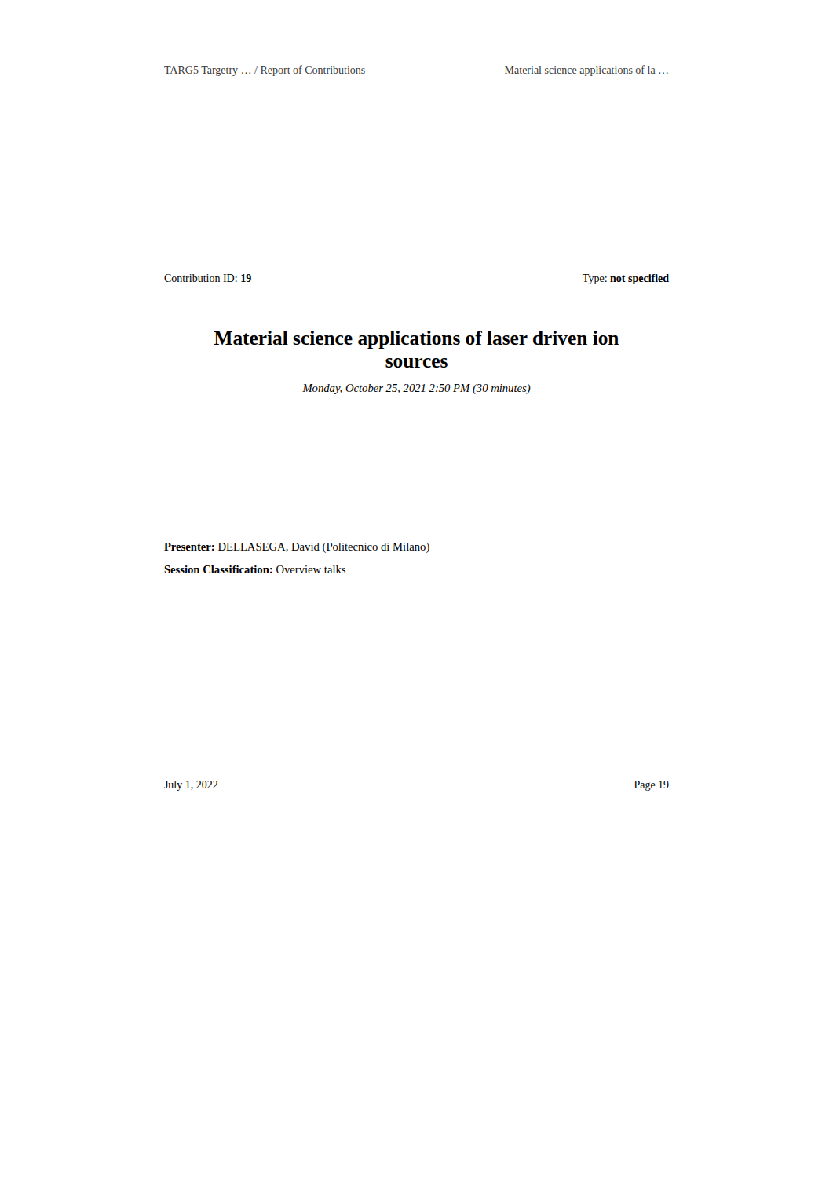TARG5 Targetry … / Report of Contributions
Material science applications of la …
Contribution ID: 19
Type: not specified
Material science applications of laser driven ion
sources
Monday, October 25, 2021 2:50 PM (30 minutes)
Presenter: DELLASEGA, David (Politecnico di Milano)
Session Classification: Overview talks
July 1, 2022
Page 19